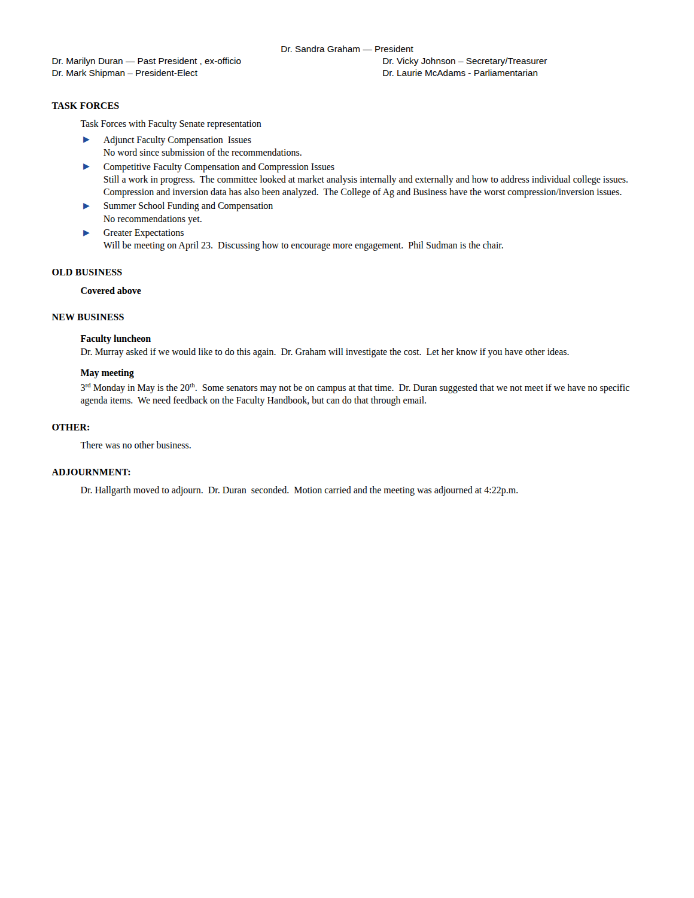Dr. Sandra Graham — President
Dr. Marilyn Duran — Past President , ex-officio
Dr. Vicky Johnson – Secretary/Treasurer
Dr. Mark Shipman – President-Elect
Dr. Laurie McAdams - Parliamentarian
TASK FORCES
Task Forces with Faculty Senate representation
Adjunct Faculty Compensation Issues No word since submission of the recommendations.
Competitive Faculty Compensation and Compression Issues Still a work in progress. The committee looked at market analysis internally and externally and how to address individual college issues. Compression and inversion data has also been analyzed. The College of Ag and Business have the worst compression/inversion issues.
Summer School Funding and Compensation No recommendations yet.
Greater Expectations Will be meeting on April 23. Discussing how to encourage more engagement. Phil Sudman is the chair.
OLD BUSINESS
Covered above
NEW BUSINESS
Faculty luncheon
Dr. Murray asked if we would like to do this again. Dr. Graham will investigate the cost. Let her know if you have other ideas.
May meeting
3rd Monday in May is the 20th. Some senators may not be on campus at that time. Dr. Duran suggested that we not meet if we have no specific agenda items. We need feedback on the Faculty Handbook, but can do that through email.
OTHER:
There was no other business.
ADJOURNMENT:
Dr. Hallgarth moved to adjourn. Dr. Duran seconded. Motion carried and the meeting was adjourned at 4:22p.m.